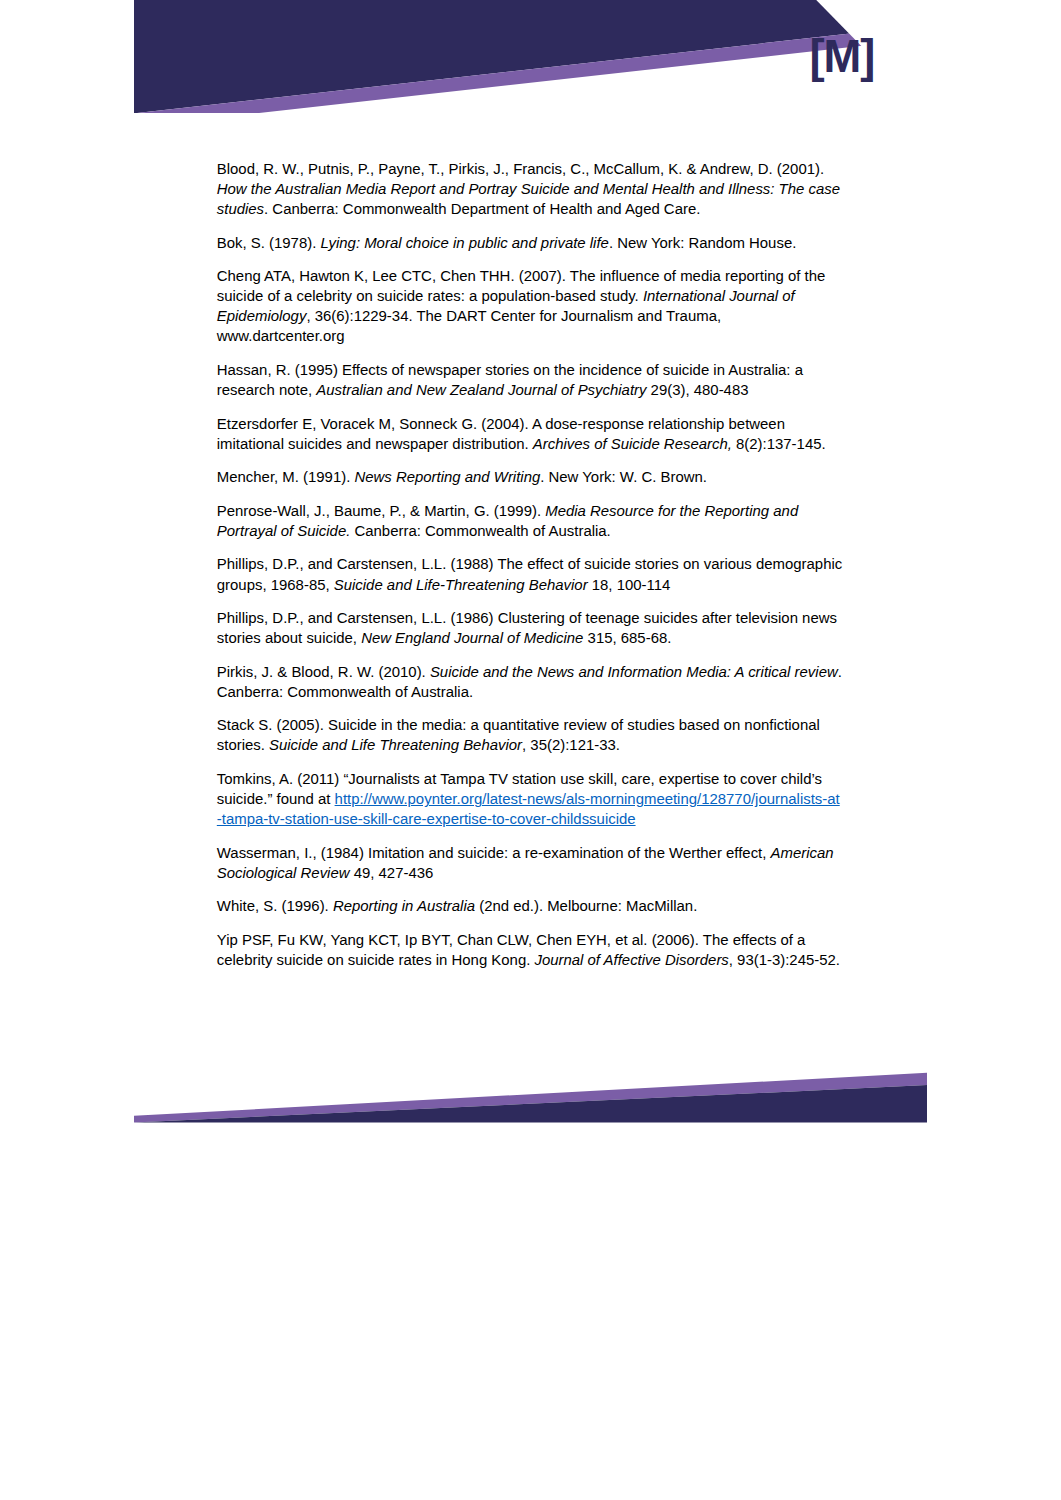[M]
Blood, R. W., Putnis, P., Payne, T., Pirkis, J., Francis, C., McCallum, K. & Andrew, D. (2001). How the Australian Media Report and Portray Suicide and Mental Health and Illness: The case studies. Canberra: Commonwealth Department of Health and Aged Care.
Bok, S. (1978). Lying: Moral choice in public and private life. New York: Random House.
Cheng ATA, Hawton K, Lee CTC, Chen THH. (2007). The influence of media reporting of the suicide of a celebrity on suicide rates: a population-based study. International Journal of Epidemiology, 36(6):1229-34. The DART Center for Journalism and Trauma, www.dartcenter.org
Hassan, R. (1995) Effects of newspaper stories on the incidence of suicide in Australia: a research note, Australian and New Zealand Journal of Psychiatry 29(3), 480-483
Etzersdorfer E, Voracek M, Sonneck G. (2004). A dose-response relationship between imitational suicides and newspaper distribution. Archives of Suicide Research, 8(2):137-145.
Mencher, M. (1991). News Reporting and Writing. New York: W. C. Brown.
Penrose-Wall, J., Baume, P., & Martin, G. (1999). Media Resource for the Reporting and Portrayal of Suicide. Canberra: Commonwealth of Australia.
Phillips, D.P., and Carstensen, L.L. (1988) The effect of suicide stories on various demographic groups, 1968-85, Suicide and Life-Threatening Behavior 18, 100-114
Phillips, D.P., and Carstensen, L.L. (1986) Clustering of teenage suicides after television news stories about suicide, New England Journal of Medicine 315, 685-68.
Pirkis, J. & Blood, R. W. (2010). Suicide and the News and Information Media: A critical review. Canberra: Commonwealth of Australia.
Stack S. (2005). Suicide in the media: a quantitative review of studies based on nonfictional stories. Suicide and Life Threatening Behavior, 35(2):121-33.
Tomkins, A. (2011) “Journalists at Tampa TV station use skill, care, expertise to cover child’s suicide.” found at http://www.poynter.org/latest-news/als-morningmeeting/128770/journalists-at-tampa-tv-station-use-skill-care-expertise-to-cover-childssuicide
Wasserman, I., (1984) Imitation and suicide: a re-examination of the Werther effect, American Sociological Review 49, 427-436
White, S. (1996). Reporting in Australia (2nd ed.). Melbourne: MacMillan.
Yip PSF, Fu KW, Yang KCT, Ip BYT, Chan CLW, Chen EYH, et al. (2006). The effects of a celebrity suicide on suicide rates in Hong Kong. Journal of Affective Disorders, 93(1-3):245-52.